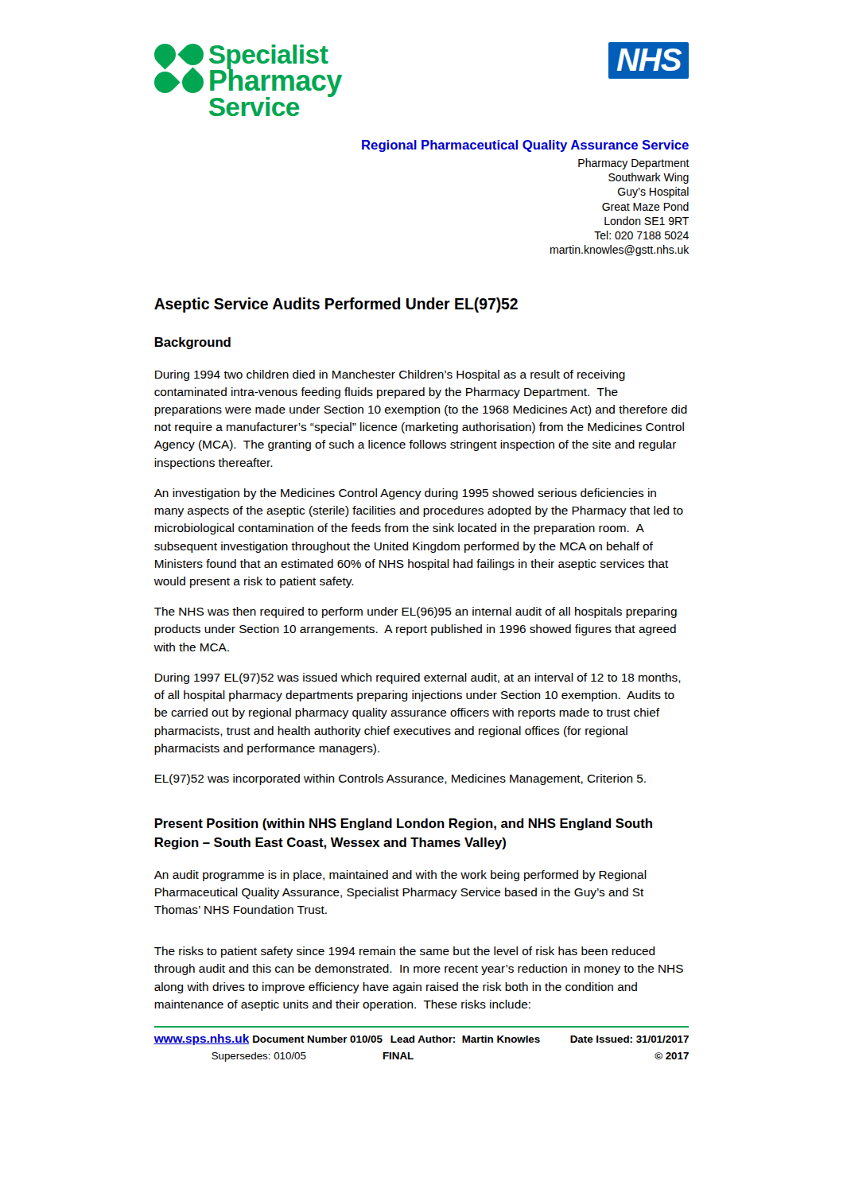Specialist Pharmacy Service
NHS
Regional Pharmaceutical Quality Assurance Service
Pharmacy Department
Southwark Wing
Guy’s Hospital
Great Maze Pond
London SE1 9RT
Tel: 020 7188 5024
martin.knowles@gstt.nhs.uk
Aseptic Service Audits Performed Under EL(97)52
Background
During 1994 two children died in Manchester Children’s Hospital as a result of receiving contaminated intra-venous feeding fluids prepared by the Pharmacy Department. The preparations were made under Section 10 exemption (to the 1968 Medicines Act) and therefore did not require a manufacturer’s “special” licence (marketing authorisation) from the Medicines Control Agency (MCA). The granting of such a licence follows stringent inspection of the site and regular inspections thereafter.
An investigation by the Medicines Control Agency during 1995 showed serious deficiencies in many aspects of the aseptic (sterile) facilities and procedures adopted by the Pharmacy that led to microbiological contamination of the feeds from the sink located in the preparation room. A subsequent investigation throughout the United Kingdom performed by the MCA on behalf of Ministers found that an estimated 60% of NHS hospital had failings in their aseptic services that would present a risk to patient safety.
The NHS was then required to perform under EL(96)95 an internal audit of all hospitals preparing products under Section 10 arrangements. A report published in 1996 showed figures that agreed with the MCA.
During 1997 EL(97)52 was issued which required external audit, at an interval of 12 to 18 months, of all hospital pharmacy departments preparing injections under Section 10 exemption. Audits to be carried out by regional pharmacy quality assurance officers with reports made to trust chief pharmacists, trust and health authority chief executives and regional offices (for regional pharmacists and performance managers).
EL(97)52 was incorporated within Controls Assurance, Medicines Management, Criterion 5.
Present Position (within NHS England London Region, and NHS England South Region – South East Coast, Wessex and Thames Valley)
An audit programme is in place, maintained and with the work being performed by Regional Pharmaceutical Quality Assurance, Specialist Pharmacy Service based in the Guy’s and St Thomas’ NHS Foundation Trust.
The risks to patient safety since 1994 remain the same but the level of risk has been reduced through audit and this can be demonstrated. In more recent year’s reduction in money to the NHS along with drives to improve efficiency have again raised the risk both in the condition and maintenance of aseptic units and their operation. These risks include:
www.sps.nhs.uk Document Number 010/05
Lead Author: Martin Knowles
Date Issued: 31/01/2017
Supersedes: 010/05
FINAL
© 2017